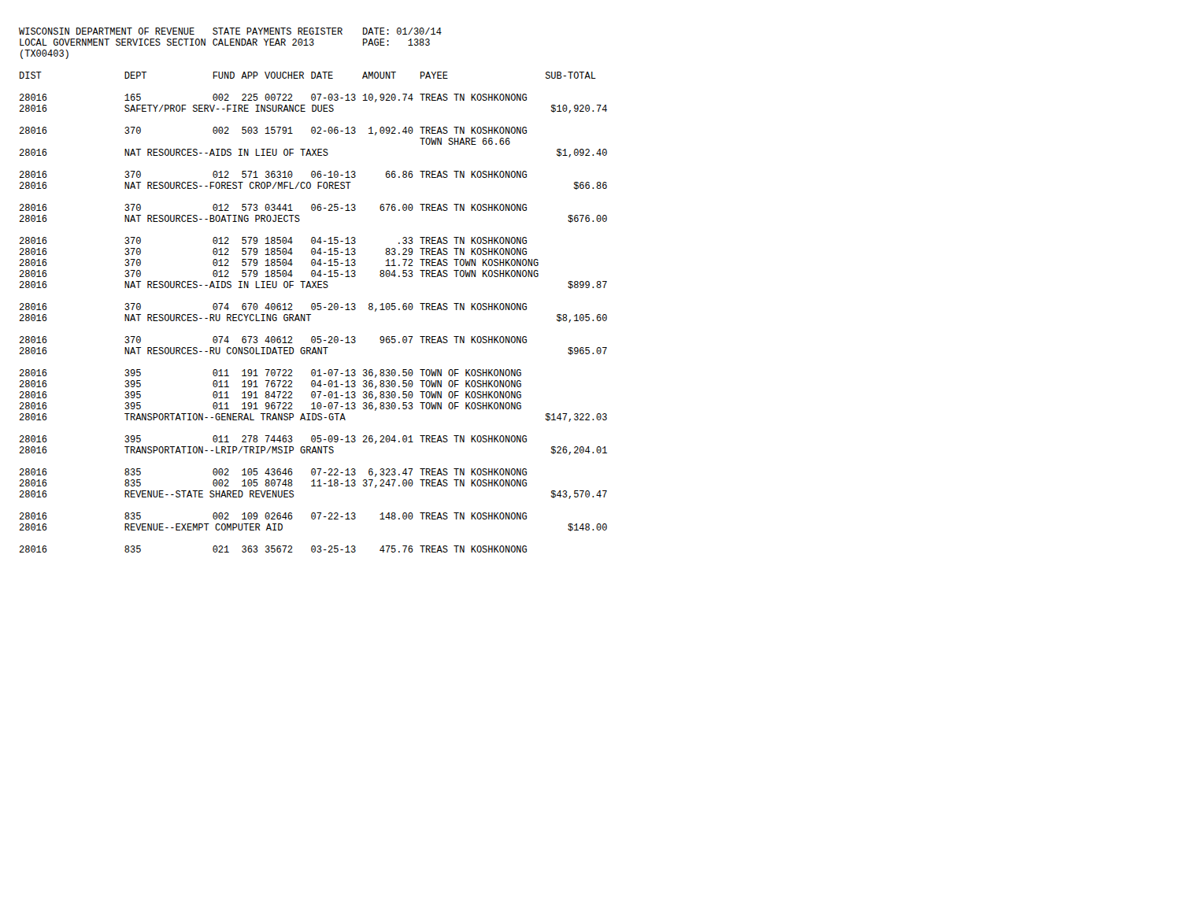| WISCONSIN DEPARTMENT OF REVENUE | STATE PAYMENTS REGISTER | DATE: 01/30/14 |
| LOCAL GOVERNMENT SERVICES SECTION | CALENDAR YEAR 2013 | PAGE: 1383 |
| (TX00403) |
| DIST | DEPT | FUND | APP | VOUCHER | DATE | AMOUNT | PAYEE | SUB-TOTAL |
| 28016 | 165 | 002 | 225 | 00722 | 07-03-13 | 10,920.74 | TREAS TN KOSHKONONG | |
| 28016 | SAFETY/PROF SERV--FIRE INSURANCE DUES | | | $10,920.74 |
| 28016 | 370 | 002 | 503 | 15791 | 02-06-13 | 1,092.40 | TREAS TN KOSHKONONG | |
| | | | | | | | TOWN SHARE 66.66 | |
| 28016 | NAT RESOURCES--AIDS IN LIEU OF TAXES | | | $1,092.40 |
| 28016 | 370 | 012 | 571 | 36310 | 06-10-13 | 66.86 | TREAS TN KOSHKONONG | |
| 28016 | NAT RESOURCES--FOREST CROP/MFL/CO FOREST | | | $66.86 |
| 28016 | 370 | 012 | 573 | 03441 | 06-25-13 | 676.00 | TREAS TN KOSHKONONG | |
| 28016 | NAT RESOURCES--BOATING PROJECTS | | | $676.00 |
| 28016 | 370 | 012 | 579 | 18504 | 04-15-13 | .33 | TREAS TN KOSHKONONG | |
| 28016 | 370 | 012 | 579 | 18504 | 04-15-13 | 83.29 | TREAS TN KOSHKONONG | |
| 28016 | 370 | 012 | 579 | 18504 | 04-15-13 | 11.72 | TREAS TOWN KOSHKONONG | |
| 28016 | 370 | 012 | 579 | 18504 | 04-15-13 | 804.53 | TREAS TOWN KOSHKONONG | |
| 28016 | NAT RESOURCES--AIDS IN LIEU OF TAXES | | | $899.87 |
| 28016 | 370 | 074 | 670 | 40612 | 05-20-13 | 8,105.60 | TREAS TN KOSHKONONG | |
| 28016 | NAT RESOURCES--RU RECYCLING GRANT | | | $8,105.60 |
| 28016 | 370 | 074 | 673 | 40612 | 05-20-13 | 965.07 | TREAS TN KOSHKONONG | |
| 28016 | NAT RESOURCES--RU CONSOLIDATED GRANT | | | $965.07 |
| 28016 | 395 | 011 | 191 | 70722 | 01-07-13 | 36,830.50 | TOWN OF KOSHKONONG | |
| 28016 | 395 | 011 | 191 | 76722 | 04-01-13 | 36,830.50 | TOWN OF KOSHKONONG | |
| 28016 | 395 | 011 | 191 | 84722 | 07-01-13 | 36,830.50 | TOWN OF KOSHKONONG | |
| 28016 | 395 | 011 | 191 | 96722 | 10-07-13 | 36,830.53 | TOWN OF KOSHKONONG | |
| 28016 | TRANSPORTATION--GENERAL TRANSP AIDS-GTA | | | $147,322.03 |
| 28016 | 395 | 011 | 278 | 74463 | 05-09-13 | 26,204.01 | TREAS TN KOSHKONONG | |
| 28016 | TRANSPORTATION--LRIP/TRIP/MSIP GRANTS | | | $26,204.01 |
| 28016 | 835 | 002 | 105 | 43646 | 07-22-13 | 6,323.47 | TREAS TN KOSHKONONG | |
| 28016 | 835 | 002 | 105 | 80748 | 11-18-13 | 37,247.00 | TREAS TN KOSHKONONG | |
| 28016 | REVENUE--STATE SHARED REVENUES | | | $43,570.47 |
| 28016 | 835 | 002 | 109 | 02646 | 07-22-13 | 148.00 | TREAS TN KOSHKONONG | |
| 28016 | REVENUE--EXEMPT COMPUTER AID | | | $148.00 |
| 28016 | 835 | 021 | 363 | 35672 | 03-25-13 | 475.76 | TREAS TN KOSHKONONG | |